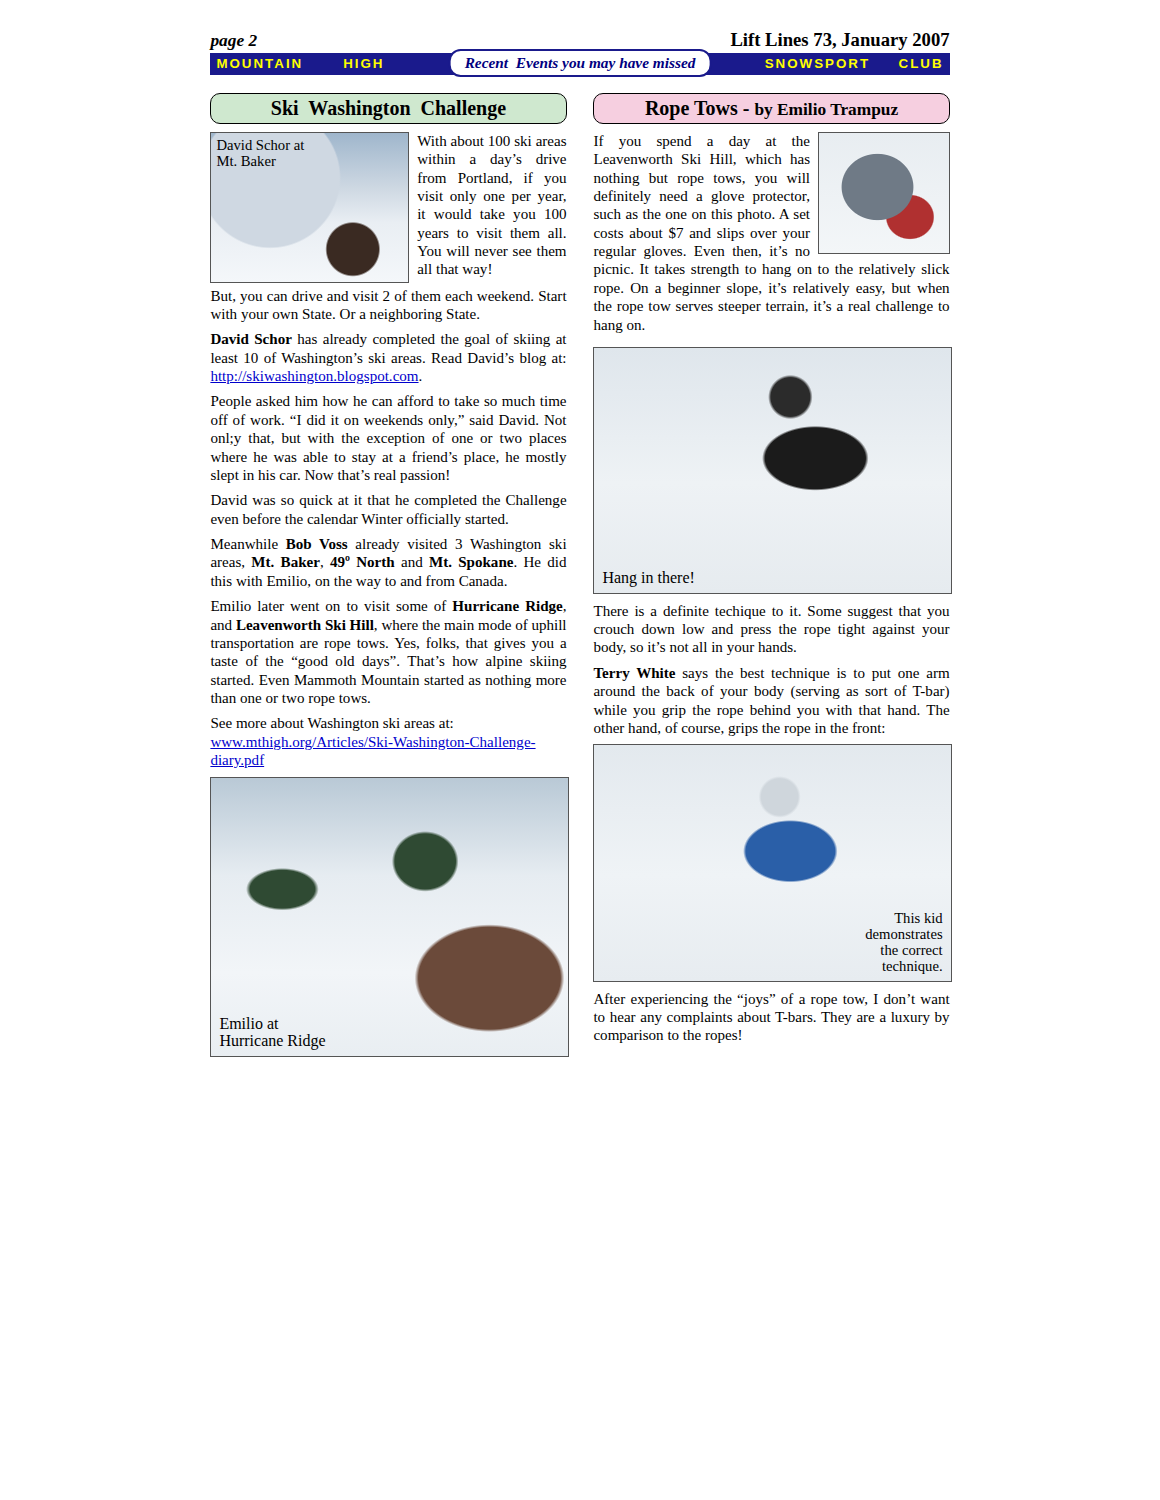page 2
Lift Lines 73, January 2007
MOUNTAIN HIGH Recent Events you may have missed SNOWSPORT CLUB
Ski Washington Challenge
David Schor at
Mt. Baker
With about 100 ski areas within a day’s drive from Portland, if you visit only one per year, it would take you 100 years to visit them all. You will never see them all that way!
But, you can drive and visit 2 of them each weekend. Start with your own State. Or a neighboring State.
David Schor has already completed the goal of skiing at least 10 of Washington’s ski areas. Read David’s blog at: http://skiwashington.blogspot.com.
People asked him how he can afford to take so much time off of work. “I did it on weekends only,” said David. Not onl;y that, but with the exception of one or two places where he was able to stay at a friend’s place, he mostly slept in his car. Now that’s real passion!
David was so quick at it that he completed the Challenge even before the calendar Winter officially started.
Meanwhile Bob Voss already visited 3 Washington ski areas, Mt. Baker, 49º North and Mt. Spokane. He did this with Emilio, on the way to and from Canada.
Emilio later went on to visit some of Hurricane Ridge, and Leavenworth Ski Hill, where the main mode of uphill transportation are rope tows. Yes, folks, that gives you a taste of the “good old days”. That’s how alpine skiing started. Even Mammoth Mountain started as nothing more than one or two rope tows.
See more about Washington ski areas at:
www.mthigh.org/Articles/Ski-Washington-Challenge-diary.pdf
Emilio at
Hurricane Ridge
Rope Tows - by Emilio Trampuz
If you spend a day at the Leavenworth Ski Hill, which has nothing but rope tows, you will definitely need a glove protector, such as the one on this photo. A set costs about $7 and slips over your regular gloves. Even then, it’s no picnic. It takes strength to hang on to the relatively slick rope. On a beginner slope, it’s relatively easy, but when the rope tow serves steeper terrain, it’s a real challenge to hang on.
Hang in there!
There is a definite techique to it. Some suggest that you crouch down low and press the rope tight against your body, so it’s not all in your hands.
Terry White says the best technique is to put one arm around the back of your body (serving as sort of T-bar) while you grip the rope behind you with that hand. The other hand, of course, grips the rope in the front:
This kid
demonstrates
the correct
technique.
After experiencing the “joys” of a rope tow, I don’t want to hear any complaints about T-bars. They are a luxury by comparison to the ropes!